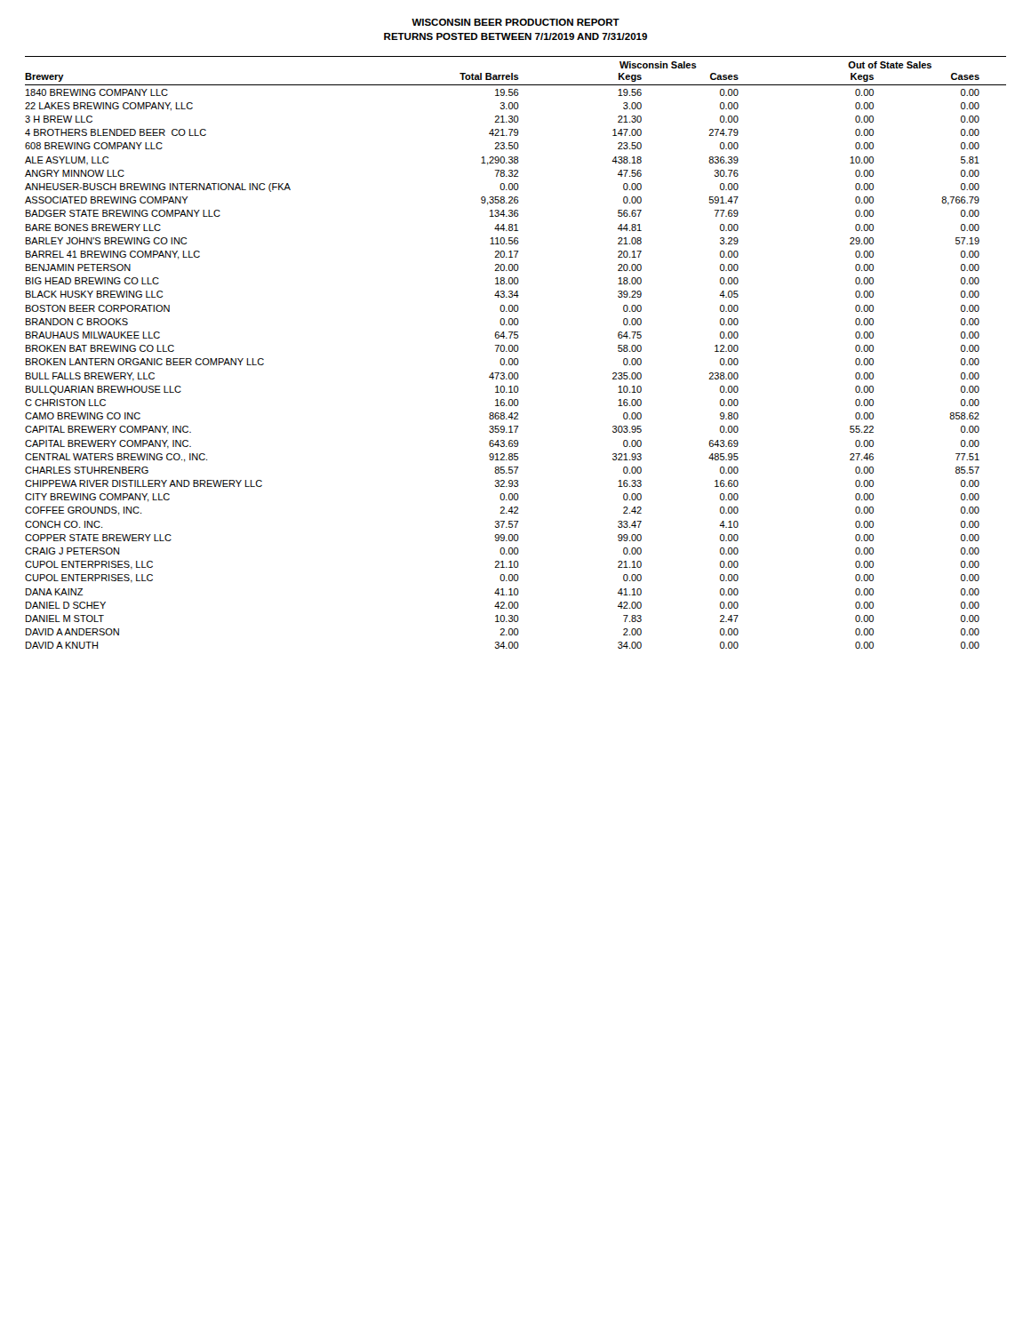WISCONSIN BEER PRODUCTION REPORT
RETURNS POSTED BETWEEN 7/1/2019 AND 7/31/2019
| | | Wisconsin Sales | Out of State Sales |
| --- | --- | --- | --- |
| Brewery | Total Barrels | Kegs | Cases | Kegs | Cases |
| 1840 BREWING COMPANY LLC | 19.56 | 19.56 | 0.00 | 0.00 | 0.00 |
| 22 LAKES BREWING COMPANY, LLC | 3.00 | 3.00 | 0.00 | 0.00 | 0.00 |
| 3 H BREW LLC | 21.30 | 21.30 | 0.00 | 0.00 | 0.00 |
| 4 BROTHERS BLENDED BEER CO LLC | 421.79 | 147.00 | 274.79 | 0.00 | 0.00 |
| 608 BREWING COMPANY LLC | 23.50 | 23.50 | 0.00 | 0.00 | 0.00 |
| ALE ASYLUM, LLC | 1,290.38 | 438.18 | 836.39 | 10.00 | 5.81 |
| ANGRY MINNOW LLC | 78.32 | 47.56 | 30.76 | 0.00 | 0.00 |
| ANHEUSER-BUSCH BREWING INTERNATIONAL INC (FKA | 0.00 | 0.00 | 0.00 | 0.00 | 0.00 |
| ASSOCIATED BREWING COMPANY | 9,358.26 | 0.00 | 591.47 | 0.00 | 8,766.79 |
| BADGER STATE BREWING COMPANY LLC | 134.36 | 56.67 | 77.69 | 0.00 | 0.00 |
| BARE BONES BREWERY LLC | 44.81 | 44.81 | 0.00 | 0.00 | 0.00 |
| BARLEY JOHN'S BREWING CO INC | 110.56 | 21.08 | 3.29 | 29.00 | 57.19 |
| BARREL 41 BREWING COMPANY, LLC | 20.17 | 20.17 | 0.00 | 0.00 | 0.00 |
| BENJAMIN PETERSON | 20.00 | 20.00 | 0.00 | 0.00 | 0.00 |
| BIG HEAD BREWING CO LLC | 18.00 | 18.00 | 0.00 | 0.00 | 0.00 |
| BLACK HUSKY BREWING LLC | 43.34 | 39.29 | 4.05 | 0.00 | 0.00 |
| BOSTON BEER CORPORATION | 0.00 | 0.00 | 0.00 | 0.00 | 0.00 |
| BRANDON C BROOKS | 0.00 | 0.00 | 0.00 | 0.00 | 0.00 |
| BRAUHAUS MILWAUKEE LLC | 64.75 | 64.75 | 0.00 | 0.00 | 0.00 |
| BROKEN BAT BREWING CO LLC | 70.00 | 58.00 | 12.00 | 0.00 | 0.00 |
| BROKEN LANTERN ORGANIC BEER COMPANY LLC | 0.00 | 0.00 | 0.00 | 0.00 | 0.00 |
| BULL FALLS BREWERY, LLC | 473.00 | 235.00 | 238.00 | 0.00 | 0.00 |
| BULLQUARIAN BREWHOUSE LLC | 10.10 | 10.10 | 0.00 | 0.00 | 0.00 |
| C CHRISTON LLC | 16.00 | 16.00 | 0.00 | 0.00 | 0.00 |
| CAMO BREWING CO INC | 868.42 | 0.00 | 9.80 | 0.00 | 858.62 |
| CAPITAL BREWERY COMPANY, INC. | 359.17 | 303.95 | 0.00 | 55.22 | 0.00 |
| CAPITAL BREWERY COMPANY, INC. | 643.69 | 0.00 | 643.69 | 0.00 | 0.00 |
| CENTRAL WATERS BREWING CO., INC. | 912.85 | 321.93 | 485.95 | 27.46 | 77.51 |
| CHARLES STUHRENBERG | 85.57 | 0.00 | 0.00 | 0.00 | 85.57 |
| CHIPPEWA RIVER DISTILLERY AND BREWERY LLC | 32.93 | 16.33 | 16.60 | 0.00 | 0.00 |
| CITY BREWING COMPANY, LLC | 0.00 | 0.00 | 0.00 | 0.00 | 0.00 |
| COFFEE GROUNDS, INC. | 2.42 | 2.42 | 0.00 | 0.00 | 0.00 |
| CONCH CO. INC. | 37.57 | 33.47 | 4.10 | 0.00 | 0.00 |
| COPPER STATE BREWERY LLC | 99.00 | 99.00 | 0.00 | 0.00 | 0.00 |
| CRAIG J PETERSON | 0.00 | 0.00 | 0.00 | 0.00 | 0.00 |
| CUPOL ENTERPRISES, LLC | 21.10 | 21.10 | 0.00 | 0.00 | 0.00 |
| CUPOL ENTERPRISES, LLC | 0.00 | 0.00 | 0.00 | 0.00 | 0.00 |
| DANA KAINZ | 41.10 | 41.10 | 0.00 | 0.00 | 0.00 |
| DANIEL D SCHEY | 42.00 | 42.00 | 0.00 | 0.00 | 0.00 |
| DANIEL M STOLT | 10.30 | 7.83 | 2.47 | 0.00 | 0.00 |
| DAVID A ANDERSON | 2.00 | 2.00 | 0.00 | 0.00 | 0.00 |
| DAVID A KNUTH | 34.00 | 34.00 | 0.00 | 0.00 | 0.00 |